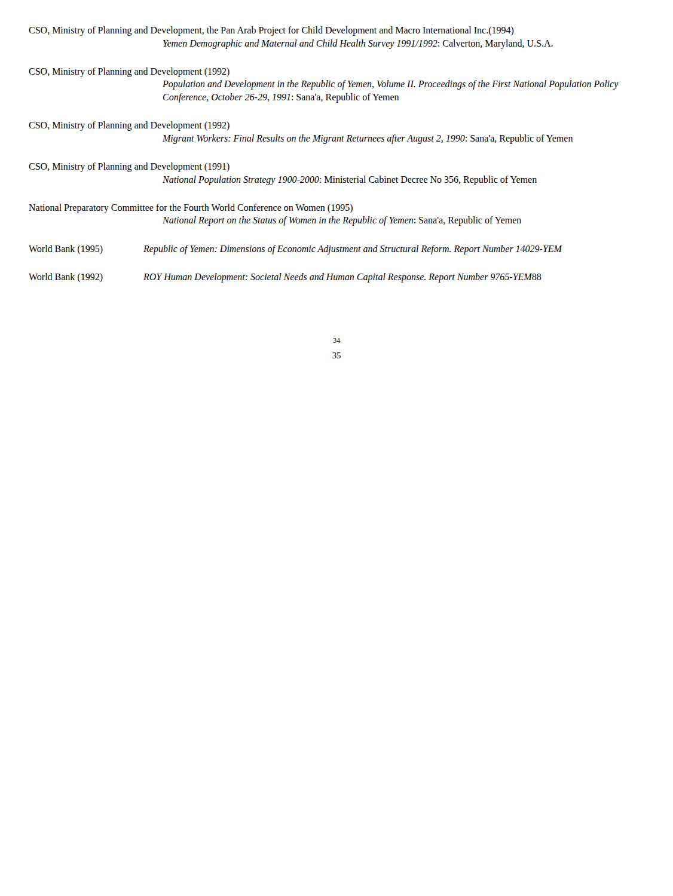CSO, Ministry of Planning and Development, the Pan Arab Project for Child Development and Macro International Inc.(1994)
Yemen Demographic and Maternal and Child Health Survey 1991/1992: Calverton, Maryland, U.S.A.
CSO, Ministry of Planning and Development (1992)
Population and Development in the Republic of Yemen, Volume II. Proceedings of the First National Population Policy Conference, October 26-29, 1991: Sana'a, Republic of Yemen
CSO, Ministry of Planning and Development (1992)
Migrant Workers: Final Results on the Migrant Returnees after August 2, 1990: Sana'a, Republic of Yemen
CSO, Ministry of Planning and Development (1991)
National Population Strategy 1900-2000: Ministerial Cabinet Decree No 356, Republic of Yemen
National Preparatory Committee for the Fourth World Conference on Women (1995)
National Report on the Status of Women in the Republic of Yemen: Sana'a, Republic of Yemen
World Bank (1995)
Republic of Yemen: Dimensions of Economic Adjustment and Structural Reform. Report Number 14029-YEM
World Bank (1992)
ROY Human Development: Societal Needs and Human Capital Response. Report Number 9765-YEM88
34
35